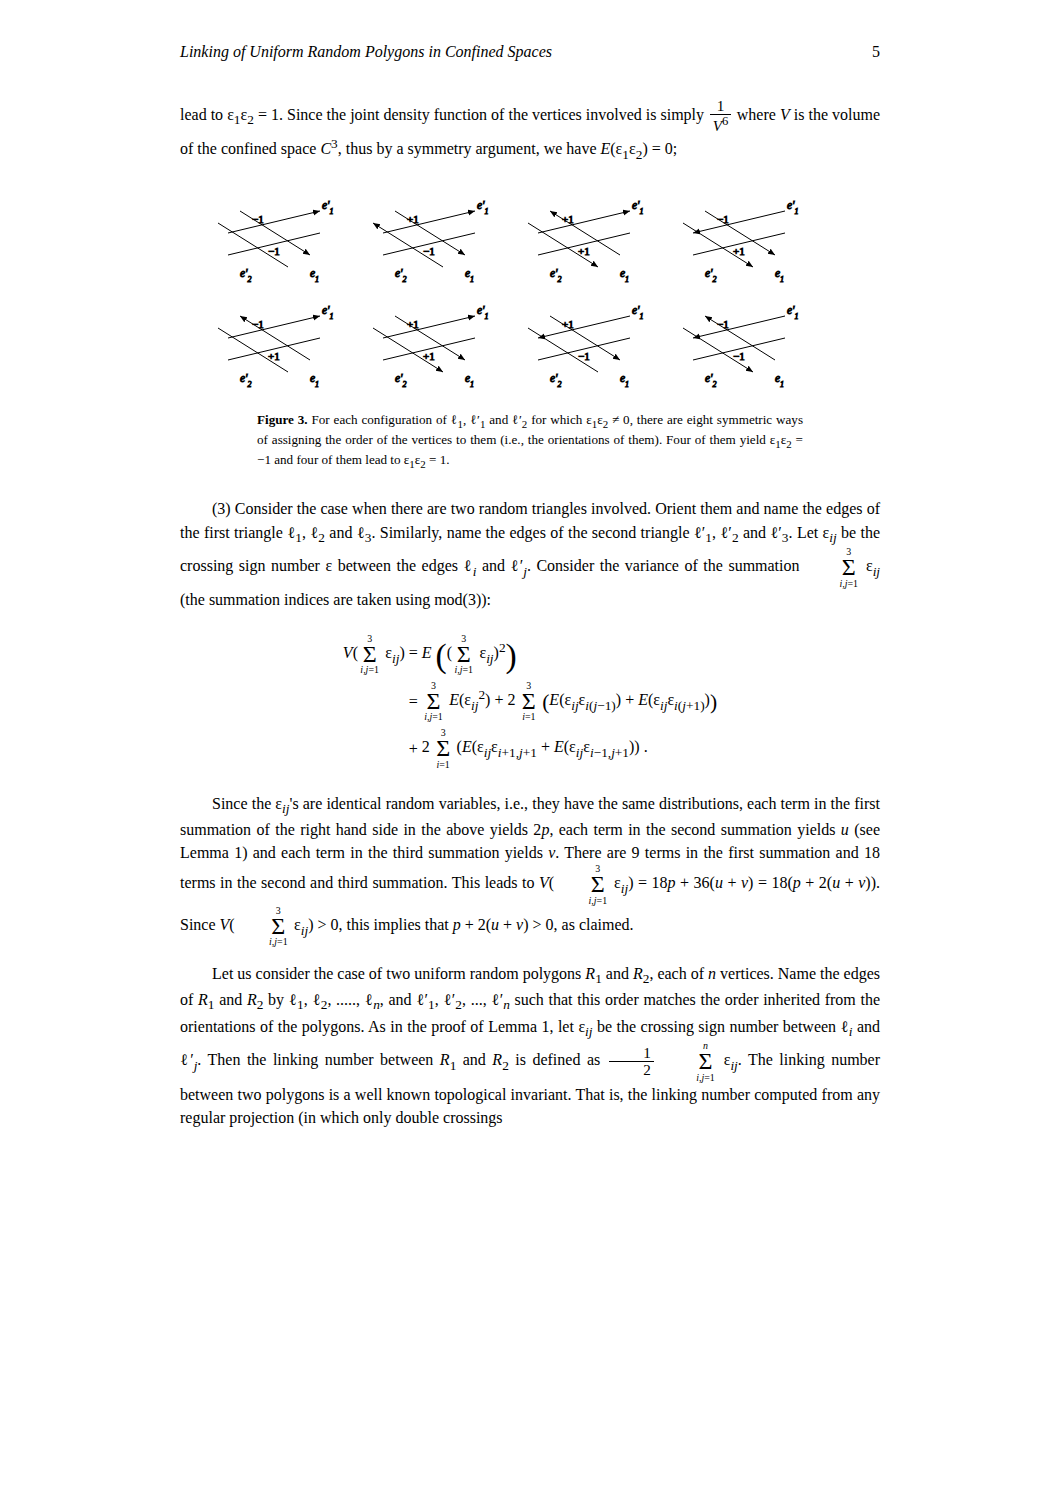Linking of Uniform Random Polygons in Confined Spaces 5
lead to ε1ε2 = 1. Since the joint density function of the vertices involved is simply 1 V6 where V is the volume of the confined space C3, thus by a symmetry argument, we have E(ε1ε2) = 0;
e'1 e1 e'2 −1 −1 e'1 e1 e'2 +1 −1 e'1 e1 e'2 +1 +1 e'1 e1 e'2 −1 +1 e'1 e1 e'2 −1 +1 e'1 e1 e'2 +1 +1 e'1 e1 e'2 +1 −1 e'1 e1 e'2 −1 −1
Figure 3. For each configuration of ℓ1, ℓ′1 and ℓ′2 for which ε1ε2 ≠ 0, there are eight symmetric ways of assigning the order of the vertices to them (i.e., the orientations of them). Four of them yield ε1ε2 = −1 and four of them lead to ε1ε2 = 1.
(3) Consider the case when there are two random triangles involved. Orient them and name the edges of the first triangle ℓ1, ℓ2 and ℓ3. Similarly, name the edges of the second triangle ℓ′1, ℓ′2 and ℓ′3. Let εij be the crossing sign number ε between the edges ℓi and ℓ′j. Consider the variance of the summation 3 Σi,j=1 εij (the summation indices are taken using mod(3)):
| V ( 3 Σ i , j =1 ε ij ) = | E ( ( 3 Σ i , j =1 ε ij ) 2 ) |
| = | 3 Σ i , j =1 E (ε ij 2 ) + 2 3 Σ i =1 ( E (ε ij ε i ( j −1) ) + E (ε ij ε i ( j +1) ) ) |
| + | 2 3 Σ i =1 ( E (ε ij ε i +1, j +1 + E (ε ij ε i −1, j +1 )) . |
Since the εij's are identical random variables, i.e., they have the same distributions, each term in the first summation of the right hand side in the above yields 2p, each term in the second summation yields u (see Lemma 1) and each term in the third summation yields v. There are 9 terms in the first summation and 18 terms in the second and third summation. This leads to V(3 Σi,j=1 εij) = 18p + 36(u + v) = 18(p + 2(u + v)). Since V(3 Σi,j=1 εij) > 0, this implies that p + 2(u + v) > 0, as claimed.
Let us consider the case of two uniform random polygons R1 and R2, each of n vertices. Name the edges of R1 and R2 by ℓ1, ℓ2, ....., ℓn, and ℓ′1, ℓ′2, ..., ℓ′n such that this order matches the order inherited from the orientations of the polygons. As in the proof of Lemma 1, let εij be the crossing sign number between ℓi and ℓ′j. Then the linking number between R1 and R2 is defined as 12 nΣi,j=1 εij. The linking number between two polygons is a well known topological invariant. That is, the linking number computed from any regular projection (in which only double crossings